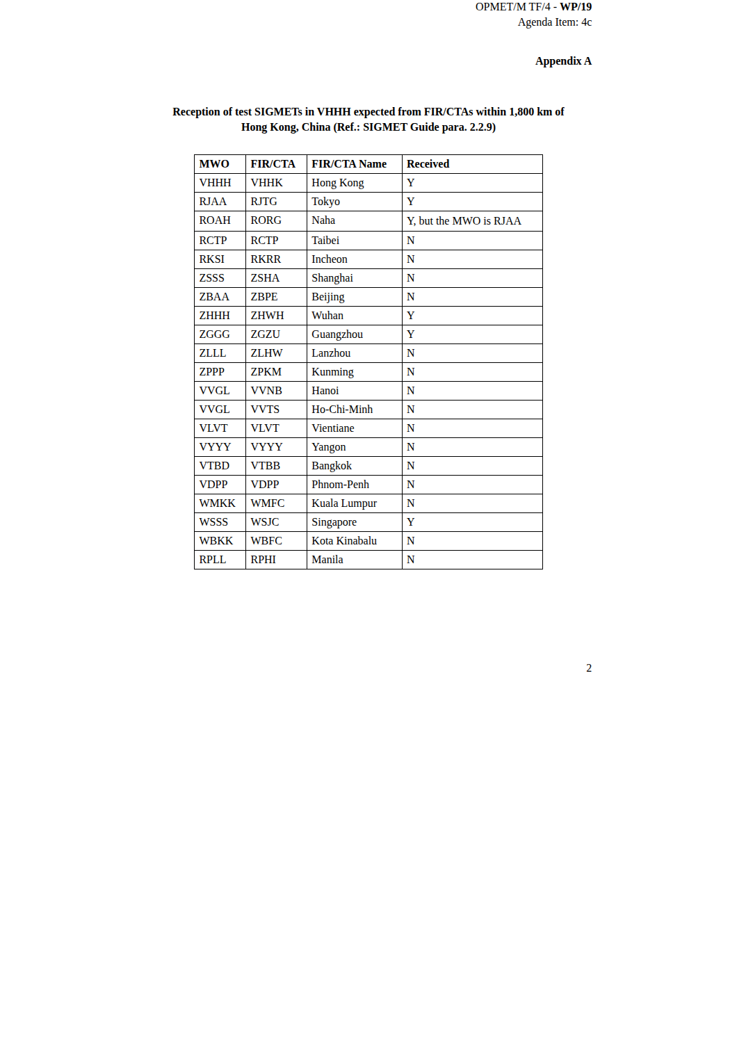OPMET/M TF/4 - WP/19
Agenda Item: 4c
Appendix A
Reception of test SIGMETs in VHHH expected from FIR/CTAs within 1,800 km of Hong Kong, China (Ref.: SIGMET Guide para. 2.2.9)
| MWO | FIR/CTA | FIR/CTA Name | Received |
| --- | --- | --- | --- |
| VHHH | VHHK | Hong Kong | Y |
| RJAA | RJTG | Tokyo | Y |
| ROAH | RORG | Naha | Y, but the MWO is RJAA |
| RCTP | RCTP | Taibei | N |
| RKSI | RKRR | Incheon | N |
| ZSSS | ZSHA | Shanghai | N |
| ZBAA | ZBPE | Beijing | N |
| ZHHH | ZHWH | Wuhan | Y |
| ZGGG | ZGZU | Guangzhou | Y |
| ZLLL | ZLHW | Lanzhou | N |
| ZPPP | ZPKM | Kunming | N |
| VVGL | VVNB | Hanoi | N |
| VVGL | VVTS | Ho-Chi-Minh | N |
| VLVT | VLVT | Vientiane | N |
| VYYY | VYYY | Yangon | N |
| VTBD | VTBB | Bangkok | N |
| VDPP | VDPP | Phnom-Penh | N |
| WMKK | WMFC | Kuala Lumpur | N |
| WSSS | WSJC | Singapore | Y |
| WBKK | WBFC | Kota Kinabalu | N |
| RPLL | RPHI | Manila | N |
2